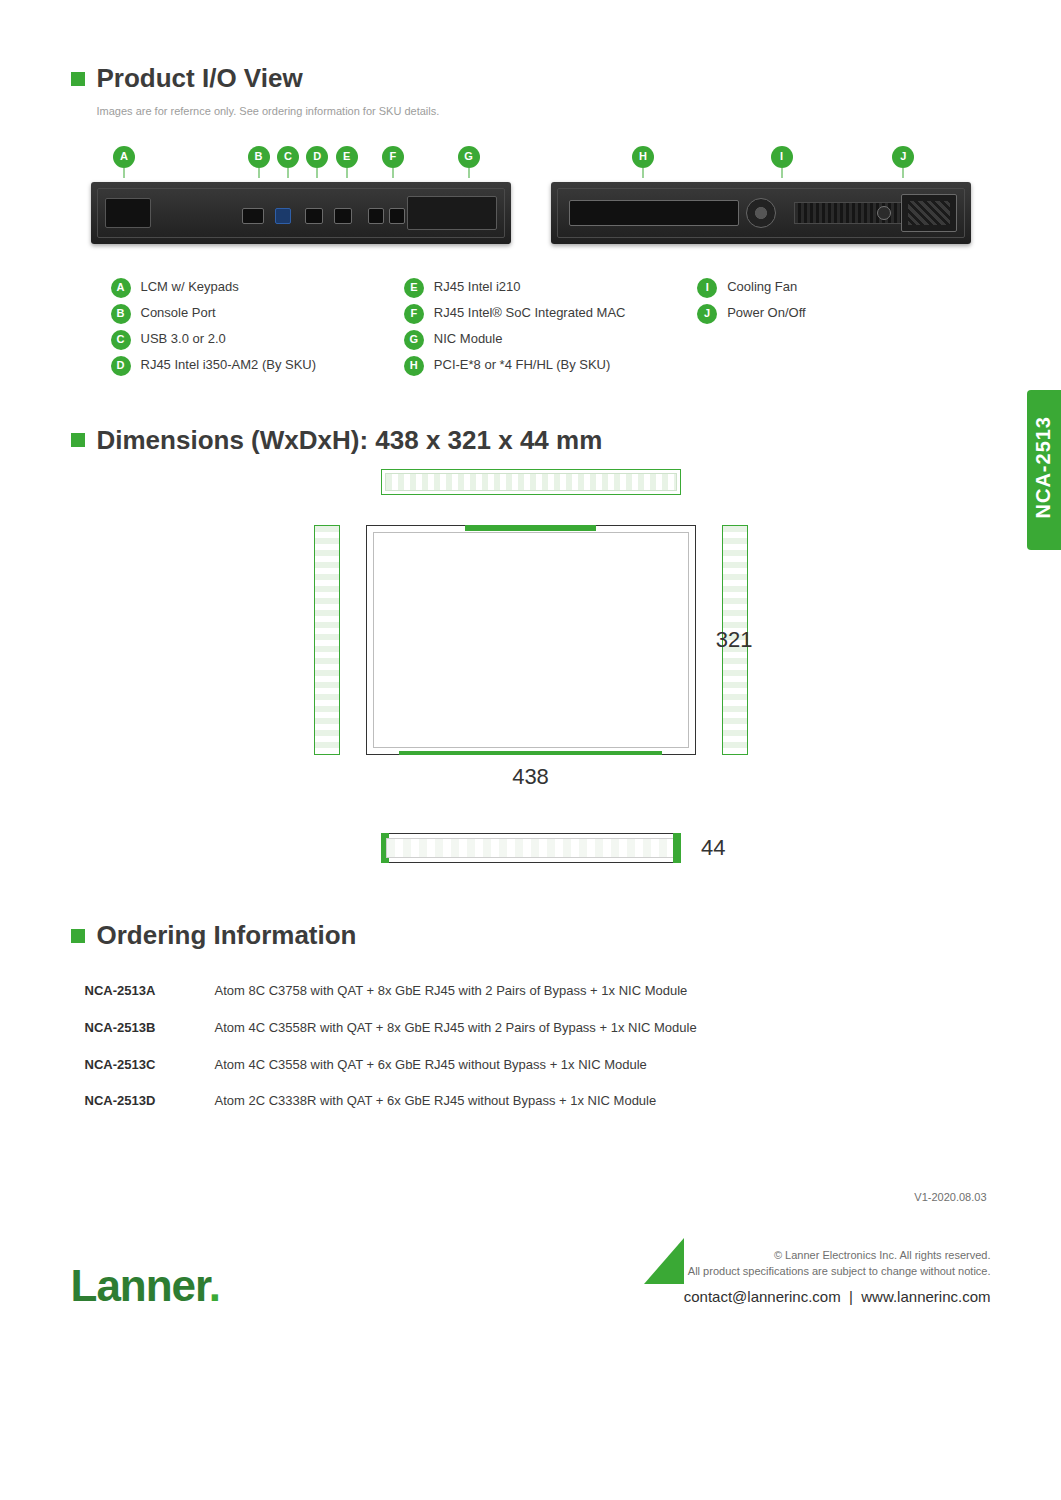NCA-2513
Product I/O View
Images are for refernce only. See ordering information for SKU details.
A
B
C
D
E
F
G
H
I
J
ALCM w/ Keypads
ERJ45 Intel i210
ICooling Fan
BConsole Port
FRJ45 Intel® SoC Integrated MAC
JPower On/Off
CUSB 3.0 or 2.0
GNIC Module
DRJ45 Intel i350-AM2 (By SKU)
HPCI-E*8 or *4 FH/HL (By SKU)
Dimensions (WxDxH): 438 x 321 x 44 mm
321
438
44
Ordering Information
| NCA-2513A | Atom 8C C3758 with QAT + 8x GbE RJ45 with 2 Pairs of Bypass + 1x NIC Module |
| NCA-2513B | Atom 4C C3558R with QAT + 8x GbE RJ45 with 2 Pairs of Bypass + 1x NIC Module |
| NCA-2513C | Atom 4C C3558 with QAT + 6x GbE RJ45 without Bypass + 1x NIC Module |
| NCA-2513D | Atom 2C C3338R with QAT + 6x GbE RJ45 without Bypass + 1x NIC Module |
V1-2020.08.03
Lanner.
© Lanner Electronics Inc. All rights reserved.
All product specifications are subject to change without notice.
contact@lannerinc.com | www.lannerinc.com